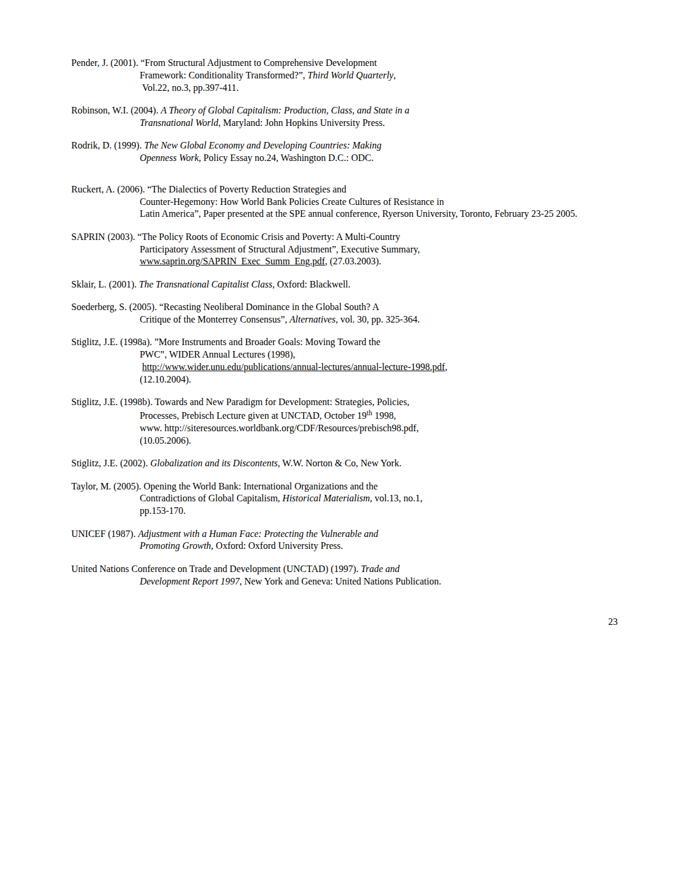Pender, J. (2001). “From Structural Adjustment to Comprehensive Development Framework: Conditionality Transformed?”, Third World Quarterly, Vol.22, no.3, pp.397-411.
Robinson, W.I. (2004). A Theory of Global Capitalism: Production, Class, and State in a Transnational World, Maryland: John Hopkins University Press.
Rodrik, D. (1999). The New Global Economy and Developing Countries: Making Openness Work, Policy Essay no.24, Washington D.C.: ODC.
Ruckert, A. (2006). “The Dialectics of Poverty Reduction Strategies and Counter-Hegemony: How World Bank Policies Create Cultures of Resistance in Latin America”, Paper presented at the SPE annual conference, Ryerson University, Toronto, February 23-25 2005.
SAPRIN (2003). “The Policy Roots of Economic Crisis and Poverty: A Multi-Country Participatory Assessment of Structural Adjustment”, Executive Summary, www.saprin.org/SAPRIN_Exec_Summ_Eng.pdf, (27.03.2003).
Sklair, L. (2001). The Transnational Capitalist Class, Oxford: Blackwell.
Soederberg, S. (2005). “Recasting Neoliberal Dominance in the Global South? A Critique of the Monterrey Consensus”, Alternatives, vol. 30, pp. 325-364.
Stiglitz, J.E. (1998a). ”More Instruments and Broader Goals: Moving Toward the PWC”, WIDER Annual Lectures (1998), http://www.wider.unu.edu/publications/annual-lectures/annual-lecture-1998.pdf, (12.10.2004).
Stiglitz, J.E. (1998b). Towards and New Paradigm for Development: Strategies, Policies, Processes, Prebisch Lecture given at UNCTAD, October 19th 1998, www. http://siteresources.worldbank.org/CDF/Resources/prebisch98.pdf, (10.05.2006).
Stiglitz, J.E. (2002). Globalization and its Discontents, W.W. Norton & Co, New York.
Taylor, M. (2005). Opening the World Bank: International Organizations and the Contradictions of Global Capitalism, Historical Materialism, vol.13, no.1, pp.153-170.
UNICEF (1987). Adjustment with a Human Face: Protecting the Vulnerable and Promoting Growth, Oxford: Oxford University Press.
United Nations Conference on Trade and Development (UNCTAD) (1997). Trade and Development Report 1997, New York and Geneva: United Nations Publication.
23